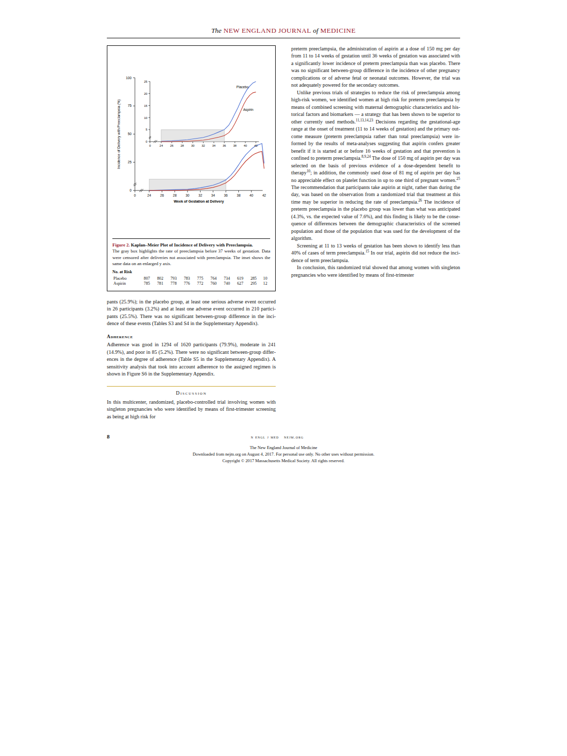The NEW ENGLAND JOURNAL of MEDICINE
0 25 50 75 100 Incidence of Delivery with Preeclampsia (%) 0 24 26 28 30 32 34 36 38 40 42 Week of Gestation at Delivery 0 5 10 15 20 25 0 24 26 28 30 32 34 36 38 40 42 Placebo Aspirin
Figure 2. Kaplan–Meier Plot of Incidence of Delivery with Preeclampsia.
The gray box highlights the rate of preeclampsia before 37 weeks of gestation. Data were censored after deliveries not associated with preeclampsia. The inset shows the same data on an enlarged y axis.
No. at Risk
| Placebo | 807 | 802 | 793 | 783 | 775 | 764 | 734 | 619 | 285 | 10 |
| Aspirin | 785 | 781 | 778 | 776 | 772 | 760 | 740 | 627 | 295 | 12 |
pants (25.9%); in the placebo group, at least one serious adverse event occurred in 26 participants (3.2%) and at least one adverse event occurred in 210 participants (25.5%). There was no significant between-group difference in the incidence of these events (Tables S3 and S4 in the Supplementary Appendix).
Adherence
Adherence was good in 1294 of 1620 participants (79.9%), moderate in 241 (14.9%), and poor in 85 (5.2%). There were no significant between-group differences in the degree of adherence (Table S5 in the Supplementary Appendix). A sensitivity analysis that took into account adherence to the assigned regimen is shown in Figure S6 in the Supplementary Appendix.
Discussion
In this multicenter, randomized, placebo-controlled trial involving women with singleton pregnancies who were identified by means of first-trimester screening as being at high risk for
preterm preeclampsia, the administration of aspirin at a dose of 150 mg per day from 11 to 14 weeks of gestation until 36 weeks of gestation was associated with a significantly lower incidence of preterm preeclampsia than was placebo. There was no significant between-group difference in the incidence of other pregnancy complications or of adverse fetal or neonatal outcomes. However, the trial was not adequately powered for the secondary outcomes.
Unlike previous trials of strategies to reduce the risk of preeclampsia among high-risk women, we identified women at high risk for preterm preeclampsia by means of combined screening with maternal demographic characteristics and historical factors and biomarkers — a strategy that has been shown to be superior to other currently used methods.11,13,14,23 Decisions regarding the gestational-age range at the onset of treatment (11 to 14 weeks of gestation) and the primary outcome measure (preterm preeclampsia rather than total preeclampsia) were informed by the results of meta-analyses suggesting that aspirin confers greater benefit if it is started at or before 16 weeks of gestation and that prevention is confined to preterm preeclampsia.8,9,24 The dose of 150 mg of aspirin per day was selected on the basis of previous evidence of a dose-dependent benefit to therapy10; in addition, the commonly used dose of 81 mg of aspirin per day has no appreciable effect on platelet function in up to one third of pregnant women.25 The recommendation that participants take aspirin at night, rather than during the day, was based on the observation from a randomized trial that treatment at this time may be superior in reducing the rate of preeclampsia.26 The incidence of preterm preeclampsia in the placebo group was lower than what was anticipated (4.3%, vs. the expected value of 7.6%), and this finding is likely to be the consequence of differences between the demographic characteristics of the screened population and those of the population that was used for the development of the algorithm.
Screening at 11 to 13 weeks of gestation has been shown to identify less than 40% of cases of term preeclampsia.15 In our trial, aspirin did not reduce the incidence of term preeclampsia.
In conclusion, this randomized trial showed that among women with singleton pregnancies who were identified by means of first-trimester
8
n engl j med nejm.org
The New England Journal of Medicine
Downloaded from nejm.org on August 4, 2017. For personal use only. No other uses without permission.
Copyright © 2017 Massachusetts Medical Society. All rights reserved.